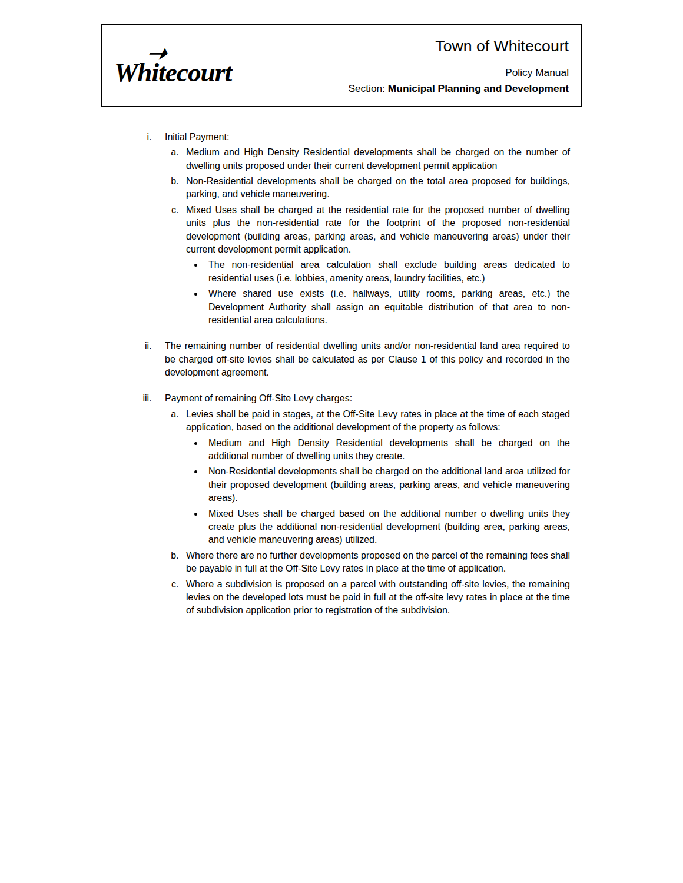➝ Whitecourt
Town of Whitecourt
Policy Manual
Section: Municipal Planning and Development
Initial Payment:
Medium and High Density Residential developments shall be charged on the number of dwelling units proposed under their current development permit application
Non-Residential developments shall be charged on the total area proposed for buildings, parking, and vehicle maneuvering.
Mixed Uses shall be charged at the residential rate for the proposed number of dwelling units plus the non-residential rate for the footprint of the proposed non-residential development (building areas, parking areas, and vehicle maneuvering areas) under their current development permit application.
The non-residential area calculation shall exclude building areas dedicated to residential uses (i.e. lobbies, amenity areas, laundry facilities, etc.)
Where shared use exists (i.e. hallways, utility rooms, parking areas, etc.) the Development Authority shall assign an equitable distribution of that area to non-residential area calculations.
The remaining number of residential dwelling units and/or non-residential land area required to be charged off-site levies shall be calculated as per Clause 1 of this policy and recorded in the development agreement.
Payment of remaining Off-Site Levy charges:
Levies shall be paid in stages, at the Off-Site Levy rates in place at the time of each staged application, based on the additional development of the property as follows:
Medium and High Density Residential developments shall be charged on the additional number of dwelling units they create.
Non-Residential developments shall be charged on the additional land area utilized for their proposed development (building areas, parking areas, and vehicle maneuvering areas).
Mixed Uses shall be charged based on the additional number o dwelling units they create plus the additional non-residential development (building area, parking areas, and vehicle maneuvering areas) utilized.
Where there are no further developments proposed on the parcel of the remaining fees shall be payable in full at the Off-Site Levy rates in place at the time of application.
Where a subdivision is proposed on a parcel with outstanding off-site levies, the remaining levies on the developed lots must be paid in full at the off-site levy rates in place at the time of subdivision application prior to registration of the subdivision.